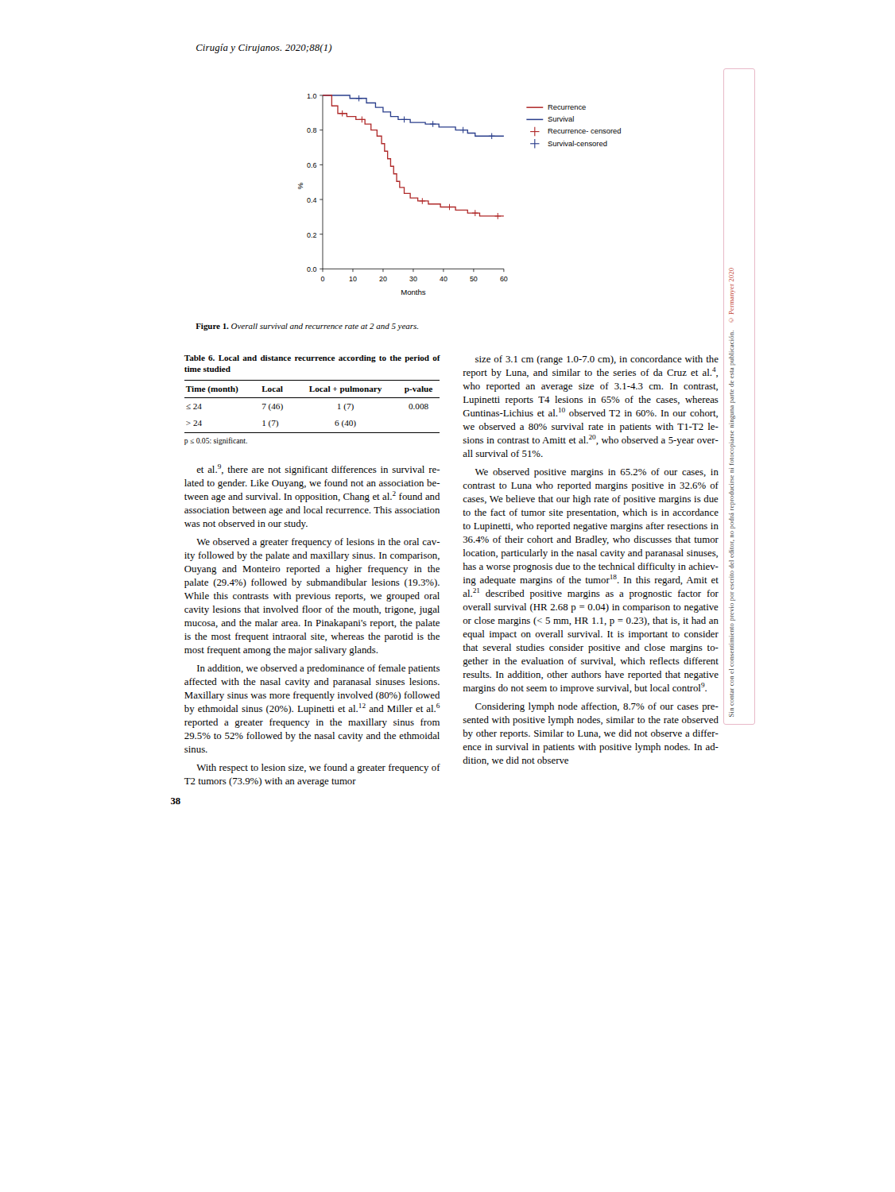Cirugía y Cirujanos. 2020;88(1)
1.0 0.8 0.6 0.4 0.2 0.0 0 10 20 30 40 50 60 Months % Recurrence Survival Recurrence- censored Survival-censored
Figure 1. Overall survival and recurrence rate at 2 and 5 years.
Table 6. Local and distance recurrence according to the period of time studied
| Time (month) | Local | Local + pulmonary | p-value |
| --- | --- | --- | --- |
| ≤ 24 | 7 (46) | 1 (7) | 0.008 |
| > 24 | 1 (7) | 6 (40) | |
p ≤ 0.05: significant.
et al.9, there are not significant differences in survival related to gender. Like Ouyang, we found not an association between age and survival. In opposition, Chang et al.2 found and association between age and local recurrence. This association was not observed in our study.
We observed a greater frequency of lesions in the oral cavity followed by the palate and maxillary sinus. In comparison, Ouyang and Monteiro reported a higher frequency in the palate (29.4%) followed by submandibular lesions (19.3%). While this contrasts with previous reports, we grouped oral cavity lesions that involved floor of the mouth, trigone, jugal mucosa, and the malar area. In Pinakapani's report, the palate is the most frequent intraoral site, whereas the parotid is the most frequent among the major salivary glands.
In addition, we observed a predominance of female patients affected with the nasal cavity and paranasal sinuses lesions. Maxillary sinus was more frequently involved (80%) followed by ethmoidal sinus (20%). Lupinetti et al.12 and Miller et al.6 reported a greater frequency in the maxillary sinus from 29.5% to 52% followed by the nasal cavity and the ethmoidal sinus.
With respect to lesion size, we found a greater frequency of T2 tumors (73.9%) with an average tumor
size of 3.1 cm (range 1.0-7.0 cm), in concordance with the report by Luna, and similar to the series of da Cruz et al.4, who reported an average size of 3.1-4.3 cm. In contrast, Lupinetti reports T4 lesions in 65% of the cases, whereas Guntinas-Lichius et al.10 observed T2 in 60%. In our cohort, we observed a 80% survival rate in patients with T1-T2 lesions in contrast to Amitt et al.20, who observed a 5-year overall survival of 51%.
We observed positive margins in 65.2% of our cases, in contrast to Luna who reported margins positive in 32.6% of cases, We believe that our high rate of positive margins is due to the fact of tumor site presentation, which is in accordance to Lupinetti, who reported negative margins after resections in 36.4% of their cohort and Bradley, who discusses that tumor location, particularly in the nasal cavity and paranasal sinuses, has a worse prognosis due to the technical difficulty in achieving adequate margins of the tumor18. In this regard, Amit et al.21 described positive margins as a prognostic factor for overall survival (HR 2.68 p = 0.04) in comparison to negative or close margins (< 5 mm, HR 1.1, p = 0.23), that is, it had an equal impact on overall survival. It is important to consider that several studies consider positive and close margins together in the evaluation of survival, which reflects different results. In addition, other authors have reported that negative margins do not seem to improve survival, but local control9.
Considering lymph node affection, 8.7% of our cases presented with positive lymph nodes, similar to the rate observed by other reports. Similar to Luna, we did not observe a difference in survival in patients with positive lymph nodes. In addition, we did not observe
38
Sin contar con el consentimiento previo por escrito del editor, no podrá reproducirse ni fotocopiarse ninguna parte de esta publicación. © Permanyer 2020